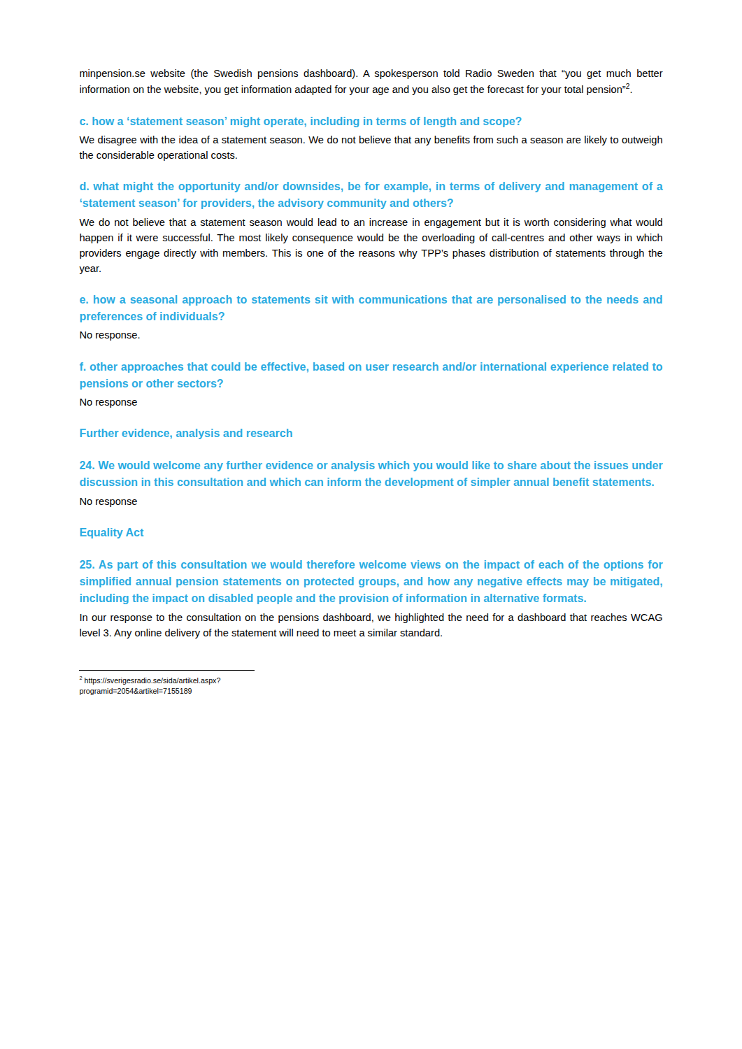minpension.se website (the Swedish pensions dashboard). A spokesperson told Radio Sweden that “you get much better information on the website, you get information adapted for your age and you also get the forecast for your total pension”2.
c. how a ‘statement season’ might operate, including in terms of length and scope?
We disagree with the idea of a statement season. We do not believe that any benefits from such a season are likely to outweigh the considerable operational costs.
d. what might the opportunity and/or downsides, be for example, in terms of delivery and management of a ‘statement season’ for providers, the advisory community and others?
We do not believe that a statement season would lead to an increase in engagement but it is worth considering what would happen if it were successful. The most likely consequence would be the overloading of call-centres and other ways in which providers engage directly with members. This is one of the reasons why TPP’s phases distribution of statements through the year.
e. how a seasonal approach to statements sit with communications that are personalised to the needs and preferences of individuals?
No response.
f. other approaches that could be effective, based on user research and/or international experience related to pensions or other sectors?
No response
Further evidence, analysis and research
24. We would welcome any further evidence or analysis which you would like to share about the issues under discussion in this consultation and which can inform the development of simpler annual benefit statements.
No response
Equality Act
25. As part of this consultation we would therefore welcome views on the impact of each of the options for simplified annual pension statements on protected groups, and how any negative effects may be mitigated, including the impact on disabled people and the provision of information in alternative formats.
In our response to the consultation on the pensions dashboard, we highlighted the need for a dashboard that reaches WCAG level 3. Any online delivery of the statement will need to meet a similar standard.
2 https://sverigesradio.se/sida/artikel.aspx?programid=2054&artikel=7155189